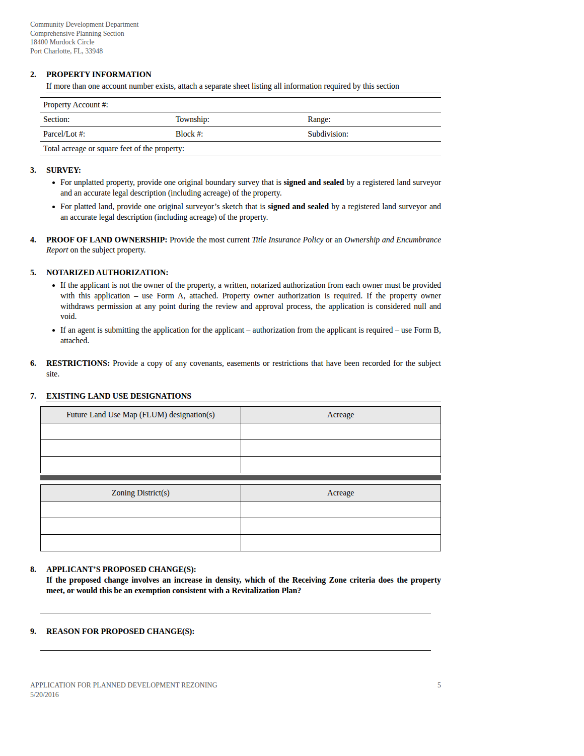Community Development Department
Comprehensive Planning Section
18400 Murdock Circle
Port Charlotte, FL, 33948
2.
Property Information
If more than one account number exists, attach a separate sheet listing all information required by this section
| Property Account #: |
| Section: | Township: | Range: |
| Parcel/Lot #: | Block #: | Subdivision: |
| Total acreage or square feet of the property: |
3.
SURVEY:
For unplatted property, provide one original boundary survey that is signed and sealed by a registered land surveyor and an accurate legal description (including acreage) of the property.
For platted land, provide one original surveyor’s sketch that is signed and sealed by a registered land surveyor and an accurate legal description (including acreage) of the property.
4.
PROOF OF LAND OWNERSHIP: Provide the most current Title Insurance Policy or an Ownership and Encumbrance Report on the subject property.
5.
NOTARIZED AUTHORIZATION:
If the applicant is not the owner of the property, a written, notarized authorization from each owner must be provided with this application – use Form A, attached. Property owner authorization is required. If the property owner withdraws permission at any point during the review and approval process, the application is considered null and void.
If an agent is submitting the application for the applicant – authorization from the applicant is required – use Form B, attached.
6.
RESTRICTIONS: Provide a copy of any covenants, easements or restrictions that have been recorded for the subject site.
7.
EXISTING LAND USE DESIGNATIONS
| Future Land Use Map (FLUM) designation(s) | Acreage |
| Zoning District(s) | Acreage |
8.
APPLICANT’S PROPOSED CHANGE(S):
If the proposed change involves an increase in density, which of the Receiving Zone criteria does the property meet, or would this be an exemption consistent with a Revitalization Plan?
9.
REASON FOR PROPOSED CHANGE(S):
APPLICATION FOR PLANNED DEVELOPMENT REZONING
5/20/2016
5